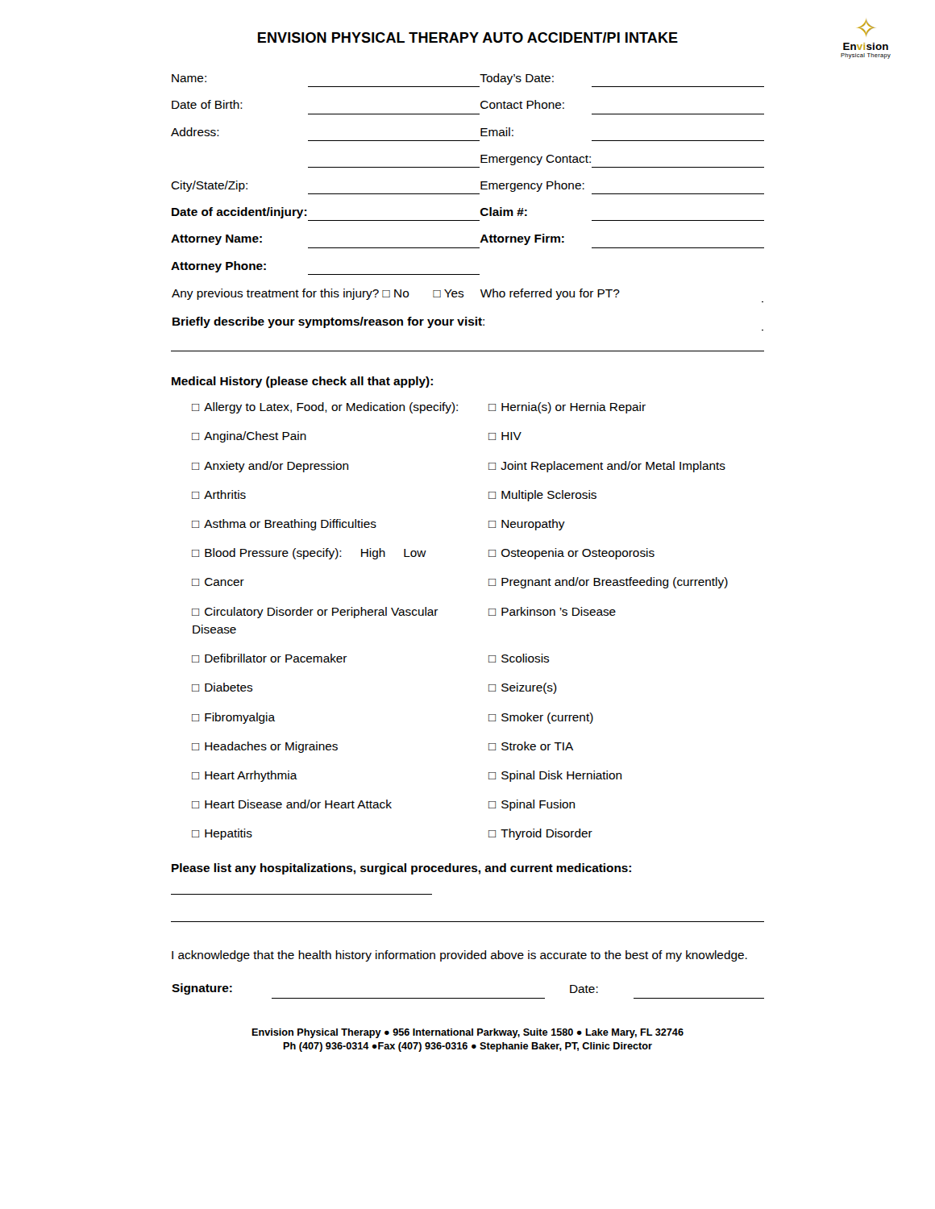✧ Envision Physical Therapy
ENVISION PHYSICAL THERAPY AUTO ACCIDENT/PI INTAKE
| Name: | | | Today’s Date: | |
| Date of Birth: | | | Contact Phone: | |
| Address: | | | Email: | |
| | | | Emergency Contact: | |
| City/State/Zip: | | | Emergency Phone: | |
| Date of accident/injury: | | | Claim #: | |
| Attorney Name: | | | Attorney Firm: | |
| Attorney Phone: | | | | |
| Any previous treatment for this injury? □ No □ Yes | Who referred you for PT? | |
| Briefly describe your symptoms/reason for your visit : | |
Medical History (please check all that apply):
| □ Allergy to Latex, Food, or Medication (specify): | □ Hernia(s) or Hernia Repair |
| □ Angina/Chest Pain | □ HIV |
| □ Anxiety and/or Depression | □ Joint Replacement and/or Metal Implants |
| □ Arthritis | □ Multiple Sclerosis |
| □ Asthma or Breathing Difficulties | □ Neuropathy |
| □ Blood Pressure (specify): High Low | □ Osteopenia or Osteoporosis |
| □ Cancer | □ Pregnant and/or Breastfeeding (currently) |
| □ Circulatory Disorder or Peripheral Vascular Disease | □ Parkinson ’s Disease |
| □ Defibrillator or Pacemaker | □ Scoliosis |
| □ Diabetes | □ Seizure(s) |
| □ Fibromyalgia | □ Smoker (current) |
| □ Headaches or Migraines | □ Stroke or TIA |
| □ Heart Arrhythmia | □ Spinal Disk Herniation |
| □ Heart Disease and/or Heart Attack | □ Spinal Fusion |
| □ Hepatitis | □ Thyroid Disorder |
Please list any hospitalizations, surgical procedures, and current medications:
I acknowledge that the health history information provided above is accurate to the best of my knowledge.
| Signature: | | Date: | |
Envision Physical Therapy ● 956 International Parkway, Suite 1580 ● Lake Mary, FL 32746
Ph (407) 936-0314 ●Fax (407) 936-0316 ● Stephanie Baker, PT, Clinic Director